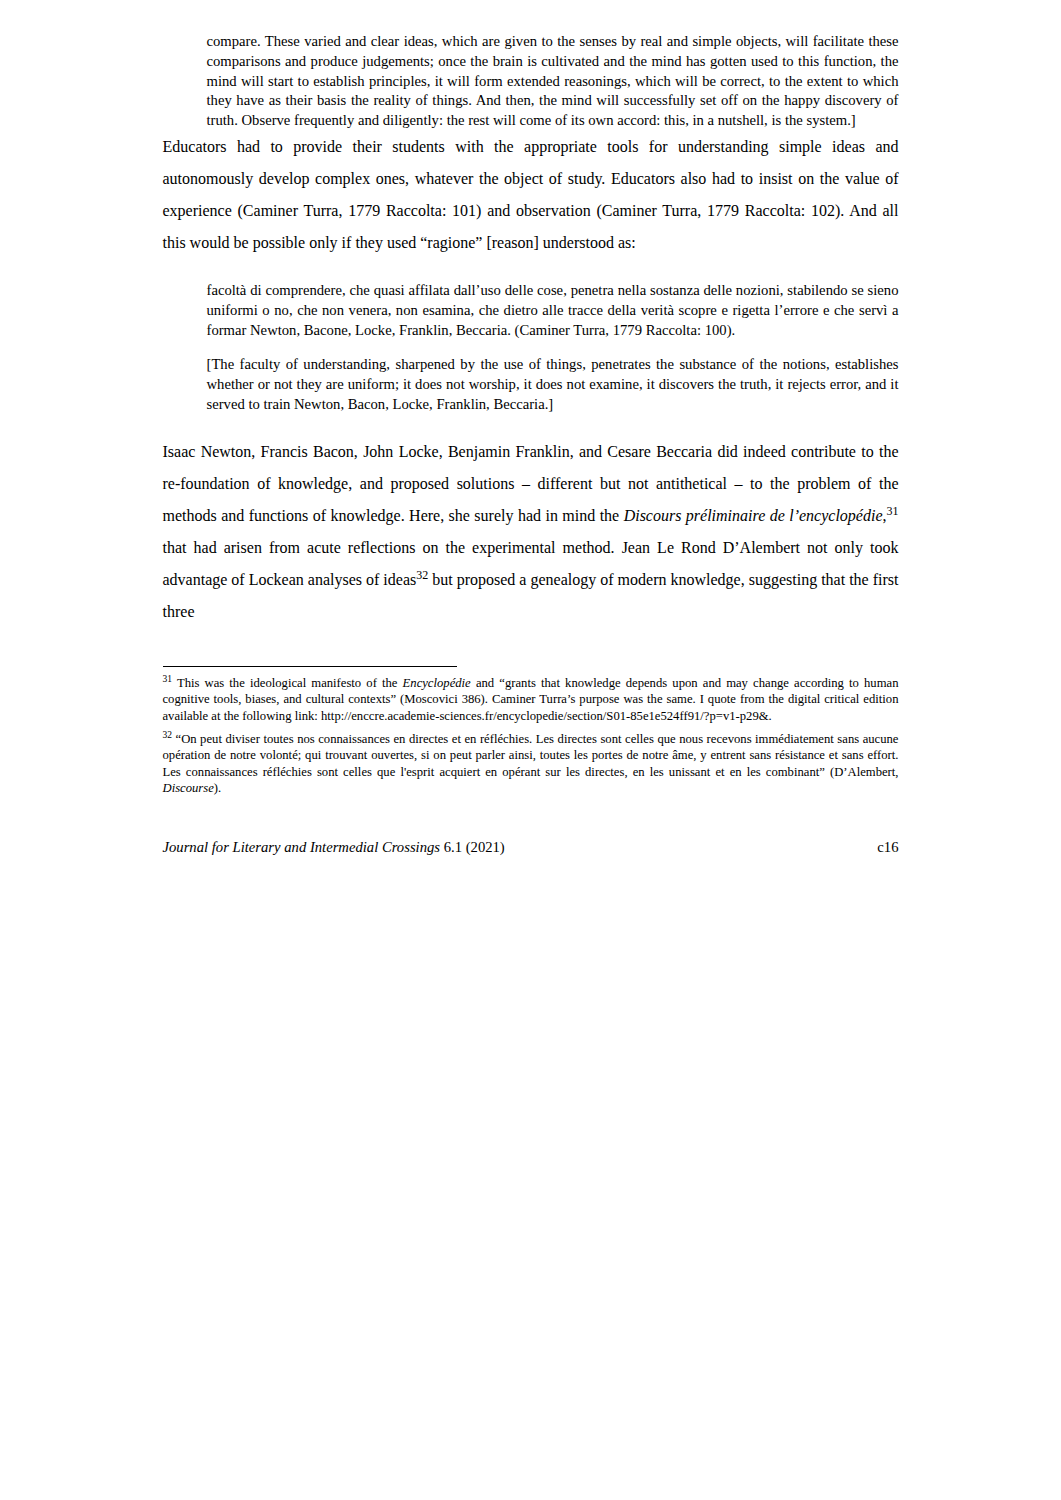compare. These varied and clear ideas, which are given to the senses by real and simple objects, will facilitate these comparisons and produce judgements; once the brain is cultivated and the mind has gotten used to this function, the mind will start to establish principles, it will form extended reasonings, which will be correct, to the extent to which they have as their basis the reality of things. And then, the mind will successfully set off on the happy discovery of truth. Observe frequently and diligently: the rest will come of its own accord: this, in a nutshell, is the system.]
Educators had to provide their students with the appropriate tools for understanding simple ideas and autonomously develop complex ones, whatever the object of study. Educators also had to insist on the value of experience (Caminer Turra, 1779 Raccolta: 101) and observation (Caminer Turra, 1779 Raccolta: 102). And all this would be possible only if they used “ragione” [reason] understood as:
facoltà di comprendere, che quasi affilata dall’uso delle cose, penetra nella sostanza delle nozioni, stabilendo se sieno uniformi o no, che non venera, non esamina, che dietro alle tracce della verità scopre e rigetta l’errore e che servì a formar Newton, Bacone, Locke, Franklin, Beccaria. (Caminer Turra, 1779 Raccolta: 100).
[The faculty of understanding, sharpened by the use of things, penetrates the substance of the notions, establishes whether or not they are uniform; it does not worship, it does not examine, it discovers the truth, it rejects error, and it served to train Newton, Bacon, Locke, Franklin, Beccaria.]
Isaac Newton, Francis Bacon, John Locke, Benjamin Franklin, and Cesare Beccaria did indeed contribute to the re-foundation of knowledge, and proposed solutions – different but not antithetical – to the problem of the methods and functions of knowledge. Here, she surely had in mind the Discours préliminaire de l’encyclopédie,31 that had arisen from acute reflections on the experimental method. Jean Le Rond D’Alembert not only took advantage of Lockean analyses of ideas32 but proposed a genealogy of modern knowledge, suggesting that the first three
31 This was the ideological manifesto of the Encyclopédie and “grants that knowledge depends upon and may change according to human cognitive tools, biases, and cultural contexts” (Moscovici 386). Caminer Turra’s purpose was the same. I quote from the digital critical edition available at the following link: http://enccre.academie-sciences.fr/encyclopedie/section/S01-85e1e524ff91/?p=v1-p29&.
32 “On peut diviser toutes nos connaissances en directes et en réfléchies. Les directes sont celles que nous recevons immédiatement sans aucune opération de notre volonté; qui trouvant ouvertes, si on peut parler ainsi, toutes les portes de notre âme, y entrent sans résistance et sans effort. Les connaissances réfléchies sont celles que l'esprit acquiert en opérant sur les directes, en les unissant et en les combinant” (D’Alembert, Discourse).
Journal for Literary and Intermedial Crossings 6.1 (2021) c16